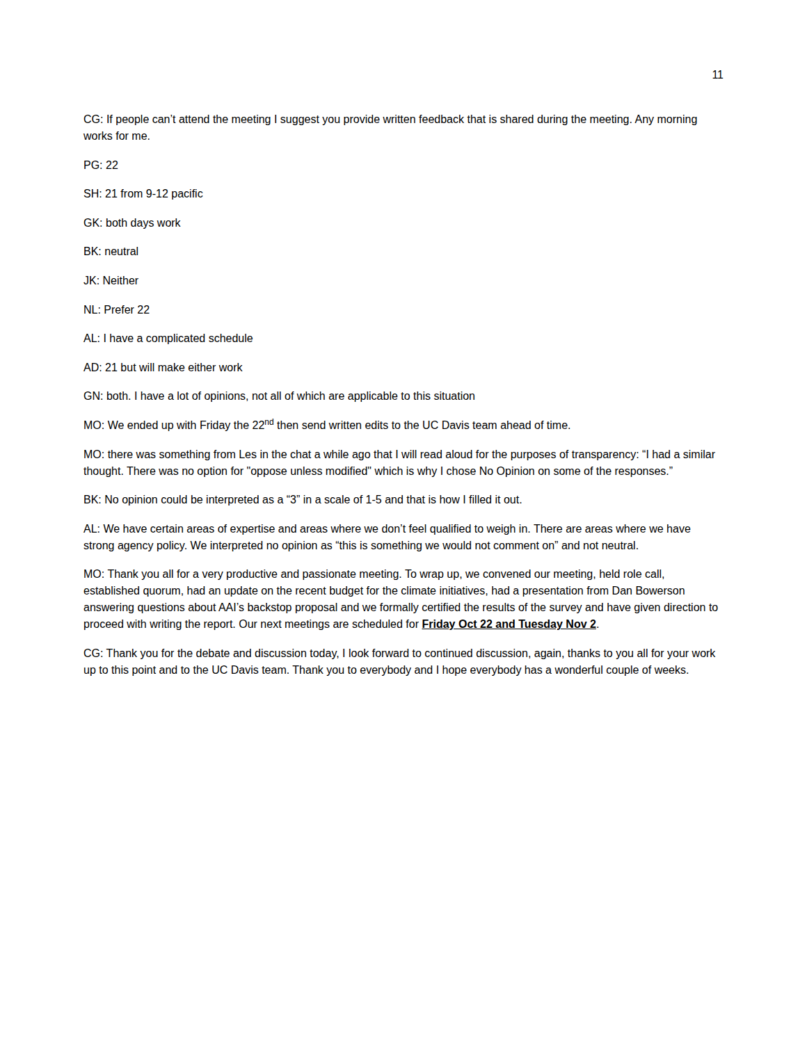11
CG: If people can’t attend the meeting I suggest you provide written feedback that is shared during the meeting. Any morning works for me.
PG: 22
SH: 21 from 9-12 pacific
GK: both days work
BK: neutral
JK: Neither
NL: Prefer 22
AL: I have a complicated schedule
AD: 21 but will make either work
GN: both. I have a lot of opinions, not all of which are applicable to this situation
MO: We ended up with Friday the 22nd then send written edits to the UC Davis team ahead of time.
MO: there was something from Les in the chat a while ago that I will read aloud for the purposes of transparency: “I had a similar thought. There was no option for "oppose unless modified" which is why I chose No Opinion on some of the responses.”
BK: No opinion could be interpreted as a “3” in a scale of 1-5 and that is how I filled it out.
AL: We have certain areas of expertise and areas where we don’t feel qualified to weigh in. There are areas where we have strong agency policy. We interpreted no opinion as “this is something we would not comment on” and not neutral.
MO: Thank you all for a very productive and passionate meeting. To wrap up, we convened our meeting, held role call, established quorum, had an update on the recent budget for the climate initiatives, had a presentation from Dan Bowerson answering questions about AAI’s backstop proposal and we formally certified the results of the survey and have given direction to proceed with writing the report. Our next meetings are scheduled for Friday Oct 22 and Tuesday Nov 2.
CG: Thank you for the debate and discussion today, I look forward to continued discussion, again, thanks to you all for your work up to this point and to the UC Davis team. Thank you to everybody and I hope everybody has a wonderful couple of weeks.